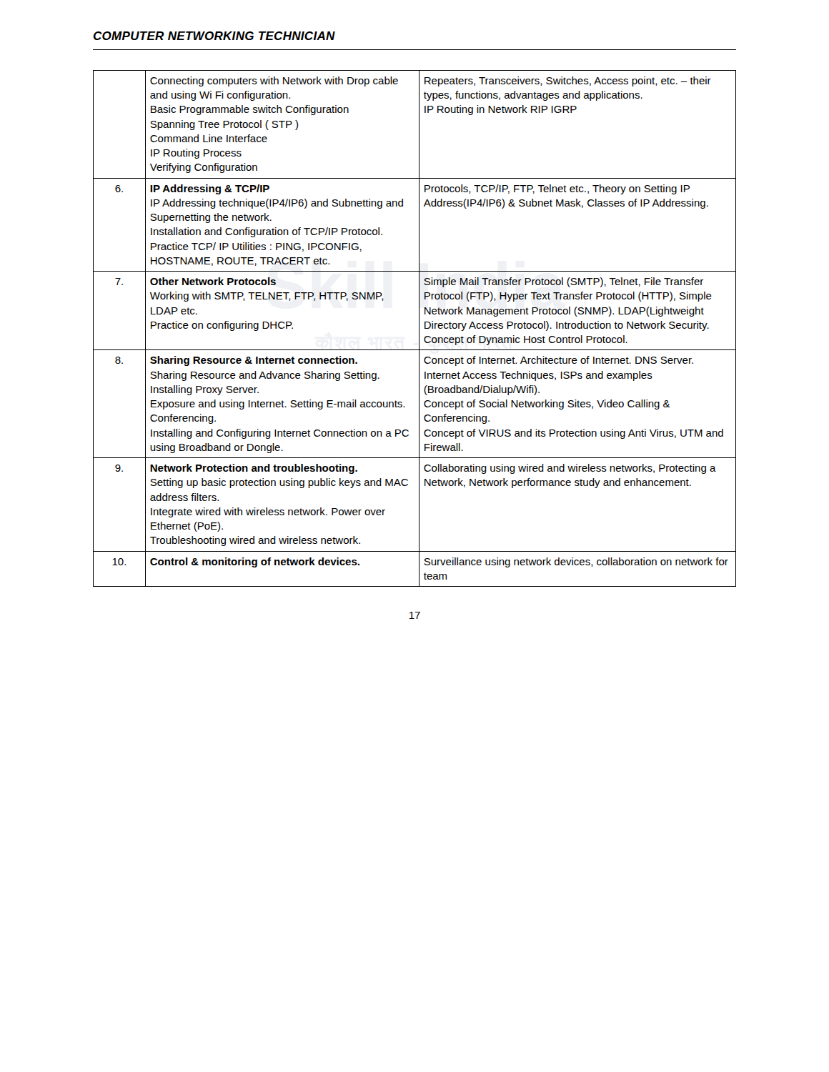COMPUTER NETWORKING TECHNICIAN
Skill Indiaकौशल भारत - कुशल भारत
| | Connecting computers with Network with Drop cable and using Wi Fi configuration. Basic Programmable switch Configuration Spanning Tree Protocol ( STP ) Command Line Interface IP Routing Process Verifying Configuration | Repeaters, Transceivers, Switches, Access point, etc. – their types, functions, advantages and applications. IP Routing in Network RIP IGRP |
| 6. | IP Addressing & TCP/IP IP Addressing technique(IP4/IP6) and Subnetting and Supernetting the network. Installation and Configuration of TCP/IP Protocol. Practice TCP/ IP Utilities : PING, IPCONFIG, HOSTNAME, ROUTE, TRACERT etc. | Protocols, TCP/IP, FTP, Telnet etc., Theory on Setting IP Address(IP4/IP6) & Subnet Mask, Classes of IP Addressing. |
| 7. | Other Network Protocols Working with SMTP, TELNET, FTP, HTTP, SNMP, LDAP etc. Practice on configuring DHCP. | Simple Mail Transfer Protocol (SMTP), Telnet, File Transfer Protocol (FTP), Hyper Text Transfer Protocol (HTTP), Simple Network Management Protocol (SNMP). LDAP(Lightweight Directory Access Protocol). Introduction to Network Security. Concept of Dynamic Host Control Protocol. |
| 8. | Sharing Resource & Internet connection. Sharing Resource and Advance Sharing Setting. Installing Proxy Server. Exposure and using Internet. Setting E-mail accounts. Conferencing. Installing and Configuring Internet Connection on a PC using Broadband or Dongle. | Concept of Internet. Architecture of Internet. DNS Server. Internet Access Techniques, ISPs and examples (Broadband/Dialup/Wifi). Concept of Social Networking Sites, Video Calling & Conferencing. Concept of VIRUS and its Protection using Anti Virus, UTM and Firewall. |
| 9. | Network Protection and troubleshooting. Setting up basic protection using public keys and MAC address filters. Integrate wired with wireless network. Power over Ethernet (PoE). Troubleshooting wired and wireless network. | Collaborating using wired and wireless networks, Protecting a Network, Network performance study and enhancement. |
| 10. | Control & monitoring of network devices. | Surveillance using network devices, collaboration on network for team |
17